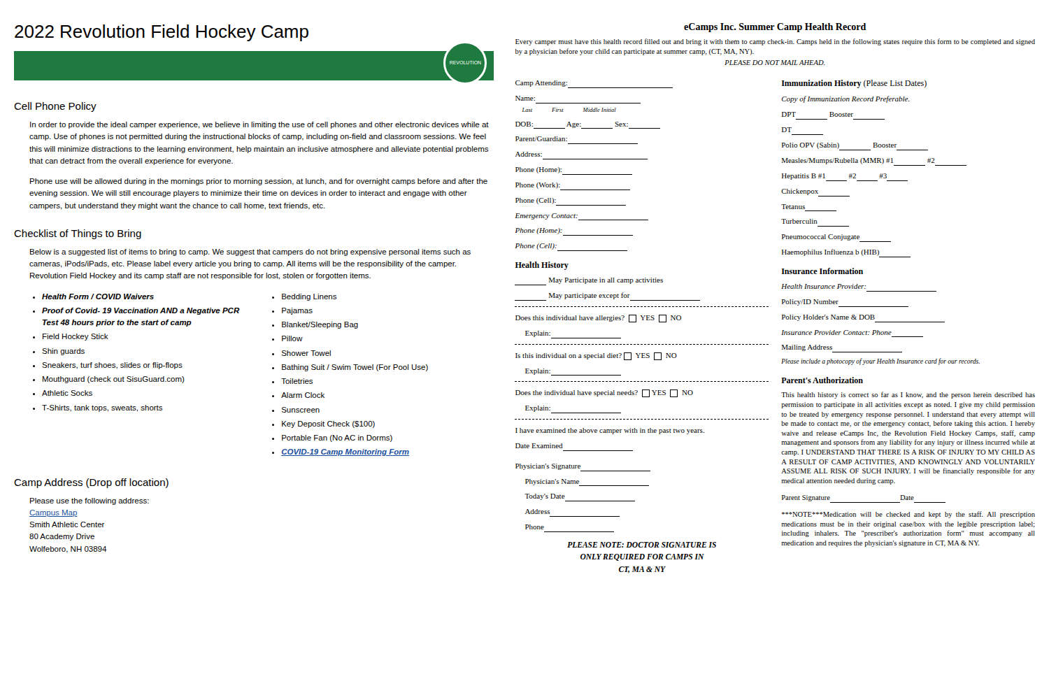2022 Revolution Field Hockey Camp
REVOLUTION
Cell Phone Policy
In order to provide the ideal camper experience, we believe in limiting the use of cell phones and other electronic devices while at camp. Use of phones is not permitted during the instructional blocks of camp, including on-field and classroom sessions. We feel this will minimize distractions to the learning environment, help maintain an inclusive atmosphere and alleviate potential problems that can detract from the overall experience for everyone.
Phone use will be allowed during in the mornings prior to morning session, at lunch, and for overnight camps before and after the evening session. We will still encourage players to minimize their time on devices in order to interact and engage with other campers, but understand they might want the chance to call home, text friends, etc.
Checklist of Things to Bring
Below is a suggested list of items to bring to camp. We suggest that campers do not bring expensive personal items such as cameras, iPods/iPads, etc. Please label every article you bring to camp. All items will be the responsibility of the camper. Revolution Field Hockey and its camp staff are not responsible for lost, stolen or forgotten items.
Health Form / COVID Waivers
Proof of Covid- 19 Vaccination AND a Negative PCR Test 48 hours prior to the start of camp
Field Hockey Stick
Shin guards
Sneakers, turf shoes, slides or flip-flops
Mouthguard (check out SisuGuard.com)
Athletic Socks
T-Shirts, tank tops, sweats, shorts
Bedding Linens
Pajamas
Blanket/Sleeping Bag
Pillow
Shower Towel
Bathing Suit / Swim Towel (For Pool Use)
Toiletries
Alarm Clock
Sunscreen
Key Deposit Check ($100)
Portable Fan (No AC in Dorms)
COVID-19 Camp Monitoring Form
Camp Address (Drop off location)
Please use the following address:
Campus Map
Smith Athletic Center
80 Academy Drive
Wolfeboro, NH 03894
eCamps Inc. Summer Camp Health Record
Every camper must have this health record filled out and bring it with them to camp check-in. Camps held in the following states require this form to be completed and signed by a physician before your child can participate at summer camp, (CT, MA, NY).
PLEASE DO NOT MAIL AHEAD.
Camp Attending:
Name:
Last First Middle Initial
DOB: Age: Sex:
Parent/Guardian:
Address:
Phone (Home):
Phone (Work):
Phone (Cell):
Emergency Contact:
Phone (Home):
Phone (Cell):
Health History
May Participate in all camp activities
May participate except for
Does this individual have allergies? YES NO
Explain:
Is this individual on a special diet? YES NO
Explain:
Does the individual have special needs? YES NO
Explain:
I have examined the above camper with in the past two years.
Date Examined
Physician's Signature
Physician's Name
Today's Date
Address
Phone
PLEASE NOTE: DOCTOR SIGNATURE IS
ONLY REQUIRED FOR CAMPS IN
CT, MA & NY
Immunization History (Please List Dates)
Copy of Immunization Record Preferable.
DPT Booster
DT
Polio OPV (Sabin) Booster
Measles/Mumps/Rubella (MMR) #1 #2
Hepatitis B #1 #2 #3
Chickenpox
Tetanus
Turberculin
Pneumococcal Conjugate
Haemophilus Influenza b (HIB)
Insurance Information
Health Insurance Provider:
Policy/ID Number
Policy Holder's Name & DOB
Insurance Provider Contact: Phone
Mailing Address
Please include a photocopy of your Health Insurance card for our records.
Parent's Authorization
This health history is correct so far as I know, and the person herein described has permission to participate in all activities except as noted. I give my child permission to be treated by emergency response personnel. I understand that every attempt will be made to contact me, or the emergency contact, before taking this action. I hereby waive and release eCamps Inc, the Revolution Field Hockey Camps, staff, camp management and sponsors from any liability for any injury or illness incurred while at camp. I UNDERSTAND THAT THERE IS A RISK OF INJURY TO MY CHILD AS A RESULT OF CAMP ACTIVITIES, AND KNOWINGLY AND VOLUNTARILY ASSUME ALL RISK OF SUCH INJURY. I will be financially responsible for any medical attention needed during camp.
Parent Signature Date
***NOTE***Medication will be checked and kept by the staff. All prescription medications must be in their original case/box with the legible prescription label; including inhalers. The "prescriber's authorization form" must accompany all medication and requires the physician's signature in CT, MA & NY.